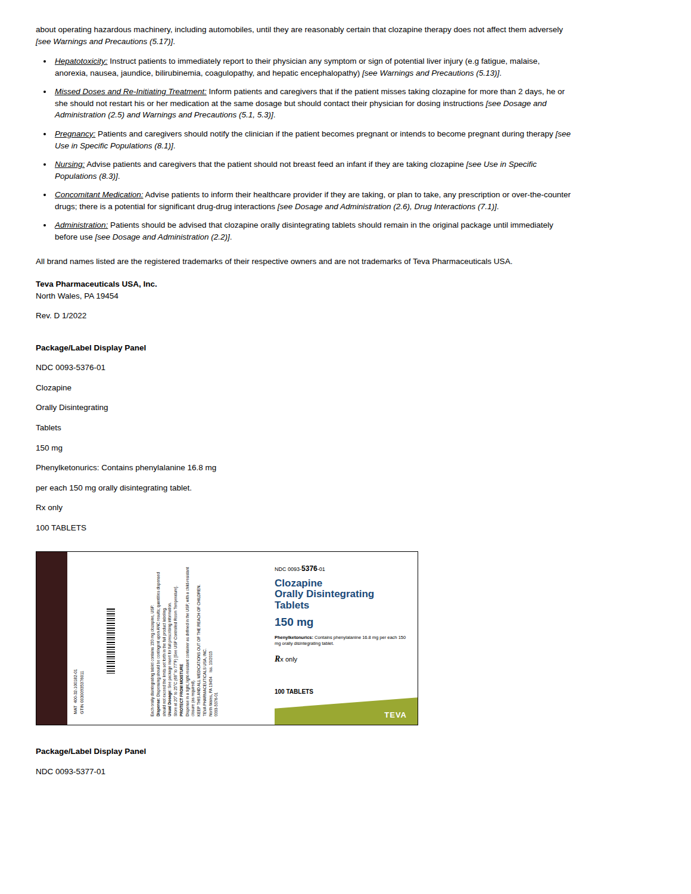about operating hazardous machinery, including automobiles, until they are reasonably certain that clozapine therapy does not affect them adversely [see Warnings and Precautions (5.17)].
Hepatotoxicity: Instruct patients to immediately report to their physician any symptom or sign of potential liver injury (e.g fatigue, malaise, anorexia, nausea, jaundice, bilirubinemia, coagulopathy, and hepatic encephalopathy) [see Warnings and Precautions (5.13)].
Missed Doses and Re-Initiating Treatment: Inform patients and caregivers that if the patient misses taking clozapine for more than 2 days, he or she should not restart his or her medication at the same dosage but should contact their physician for dosing instructions [see Dosage and Administration (2.5) and Warnings and Precautions (5.1, 5.3)].
Pregnancy: Patients and caregivers should notify the clinician if the patient becomes pregnant or intends to become pregnant during therapy [see Use in Specific Populations (8.1)].
Nursing: Advise patients and caregivers that the patient should not breast feed an infant if they are taking clozapine [see Use in Specific Populations (8.3)].
Concomitant Medication: Advise patients to inform their healthcare provider if they are taking, or plan to take, any prescription or over-the-counter drugs; there is a potential for significant drug-drug interactions [see Dosage and Administration (2.6), Drug Interactions (7.1)].
Administration: Patients should be advised that clozapine orally disintegrating tablets should remain in the original package until immediately before use [see Dosage and Administration (2.2)].
All brand names listed are the registered trademarks of their respective owners and are not trademarks of Teva Pharmaceuticals USA.
Teva Pharmaceuticals USA, Inc.
North Wales, PA 19454
Rev. D 1/2022
Package/Label Display Panel
NDC 0093-5376-01
Clozapine
Orally Disintegrating
Tablets
150 mg
Phenylketonurics: Contains phenylalanine 16.8 mg
per each 150 mg orally disintegrating tablet.
Rx only
100 TABLETS
MAT 400-32-100182-01
GTIN 00300935376011
Each orally disintegrating tablet contains 150 mg clozapine, USP.
Dispense: Dispensing should be contingent upon ANC results; quantities dispensed should not exceed the limits set forth in the full product labeling.
Usual Dosage: See package insert for full prescribing information.
Store at 20° to 25°C (68° to 77°F) [See USP Controlled Room Temperature].
PROTECT FROM MOISTURE
Dispense in a tight, light-resistant container as defined in the USP, with a child-resistant closure (as required).
KEEP THIS AND ALL MEDICATIONS OUT OF THE REACH OF CHILDREN.
TEVA PHARMACEUTICALS USA, INC.
North Wales, PA 19454 Iss. 10/2015
0093-5376-01
NDC 0093-5376-01
Clozapine
Orally Disintegrating
Tablets
150 mg
Phenylketonurics: Contains phenylalanine 16.8 mg per each 150 mg orally disintegrating tablet.
Rx only
100 TABLETS
TEVA
Package/Label Display Panel
NDC 0093-5377-01